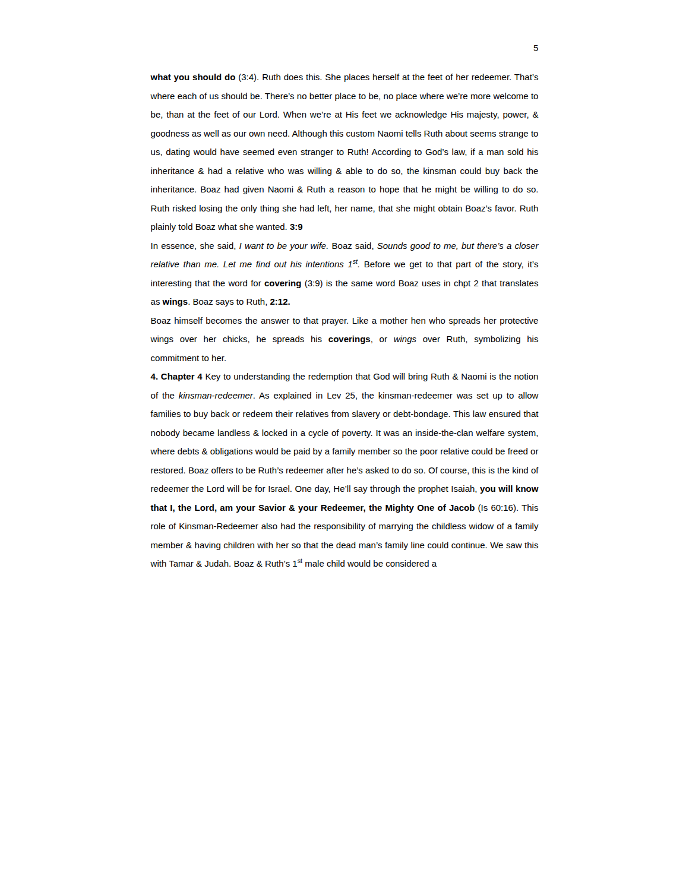5
what you should do (3:4). Ruth does this. She places herself at the feet of her redeemer. That’s where each of us should be. There’s no better place to be, no place where we’re more welcome to be, than at the feet of our Lord. When we’re at His feet we acknowledge His majesty, power, & goodness as well as our own need. Although this custom Naomi tells Ruth about seems strange to us, dating would have seemed even stranger to Ruth! According to God’s law, if a man sold his inheritance & had a relative who was willing & able to do so, the kinsman could buy back the inheritance. Boaz had given Naomi & Ruth a reason to hope that he might be willing to do so. Ruth risked losing the only thing she had left, her name, that she might obtain Boaz’s favor. Ruth plainly told Boaz what she wanted. 3:9
In essence, she said, I want to be your wife. Boaz said, Sounds good to me, but there’s a closer relative than me. Let me find out his intentions 1st. Before we get to that part of the story, it’s interesting that the word for covering (3:9) is the same word Boaz uses in chpt 2 that translates as wings. Boaz says to Ruth, 2:12.
Boaz himself becomes the answer to that prayer. Like a mother hen who spreads her protective wings over her chicks, he spreads his coverings, or wings over Ruth, symbolizing his commitment to her.
4. Chapter 4 Key to understanding the redemption that God will bring Ruth & Naomi is the notion of the kinsman-redeemer. As explained in Lev 25, the kinsman-redeemer was set up to allow families to buy back or redeem their relatives from slavery or debt-bondage. This law ensured that nobody became landless & locked in a cycle of poverty. It was an inside-the-clan welfare system, where debts & obligations would be paid by a family member so the poor relative could be freed or restored. Boaz offers to be Ruth’s redeemer after he’s asked to do so. Of course, this is the kind of redeemer the Lord will be for Israel. One day, He’ll say through the prophet Isaiah, you will know that I, the Lord, am your Savior & your Redeemer, the Mighty One of Jacob (Is 60:16). This role of Kinsman-Redeemer also had the responsibility of marrying the childless widow of a family member & having children with her so that the dead man’s family line could continue. We saw this with Tamar & Judah. Boaz & Ruth’s 1st male child would be considered a